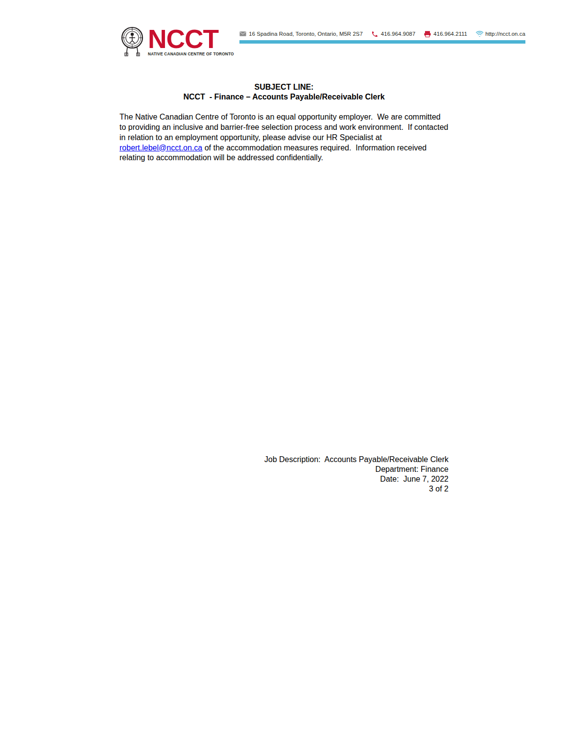NCCT NATIVE CANADIAN CENTRE OF TORONTO
16 Spadina Road, Toronto, Ontario, M5R 2S7 416.964.9087 416.964.2111 http://ncct.on.ca
SUBJECT LINE: NCCT - Finance – Accounts Payable/Receivable Clerk
The Native Canadian Centre of Toronto is an equal opportunity employer. We are committed to providing an inclusive and barrier-free selection process and work environment. If contacted in relation to an employment opportunity, please advise our HR Specialist at robert.lebel@ncct.on.ca of the accommodation measures required. Information received relating to accommodation will be addressed confidentially.
Job Description: Accounts Payable/Receivable Clerk
Department: Finance
Date: June 7, 2022
3 of 2